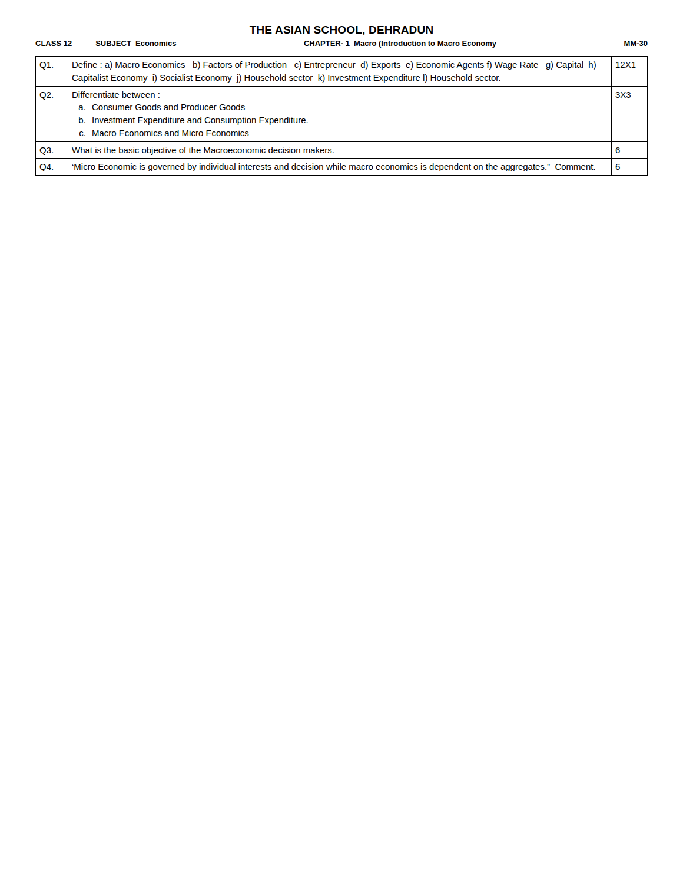THE ASIAN SCHOOL, DEHRADUN
CLASS 12 SUBJECT Economics CHAPTER- 1 Macro (Introduction to Macro Economy MM-30
| Q1. | Define : a) Macro Economics b) Factors of Production c) Entrepreneur d) Exports e) Economic Agents f) Wage Rate g) Capital h) Capitalist Economy i) Socialist Economy j) Household sector k) Investment Expenditure l) Household sector. | 12X1 |
| Q2. | Differentiate between : Consumer Goods and Producer Goods Investment Expenditure and Consumption Expenditure. Macro Economics and Micro Economics | 3X3 |
| Q3. | What is the basic objective of the Macroeconomic decision makers. | 6 |
| Q4. | ‘Micro Economic is governed by individual interests and decision while macro economics is dependent on the aggregates.” Comment. | 6 |